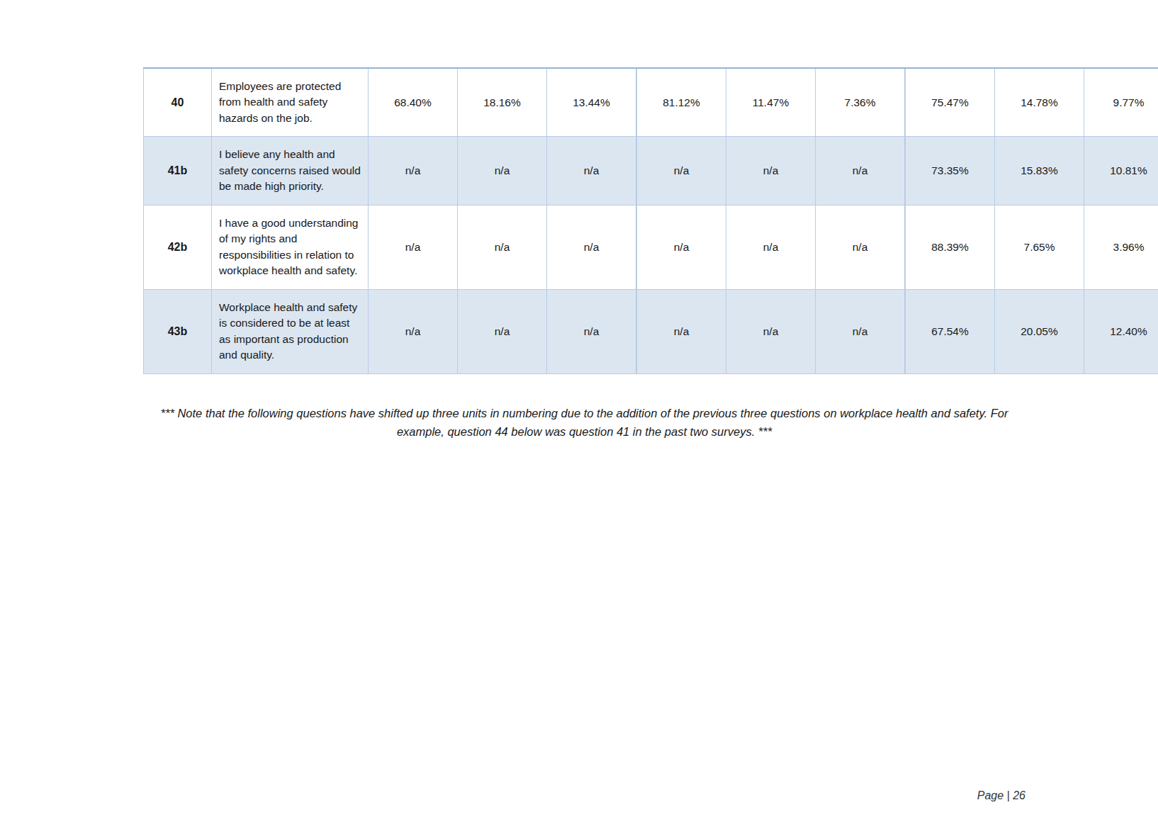| 40 | Employees are protected from health and safety hazards on the job. | 68.40% | 18.16% | 13.44% | 81.12% | 11.47% | 7.36% | 75.47% | 14.78% | 9.77% |
| 41b | I believe any health and safety concerns raised would be made high priority. | n/a | n/a | n/a | n/a | n/a | n/a | 73.35% | 15.83% | 10.81% |
| 42b | I have a good understanding of my rights and responsibilities in relation to workplace health and safety. | n/a | n/a | n/a | n/a | n/a | n/a | 88.39% | 7.65% | 3.96% |
| 43b | Workplace health and safety is considered to be at least as important as production and quality. | n/a | n/a | n/a | n/a | n/a | n/a | 67.54% | 20.05% | 12.40% |
*** Note that the following questions have shifted up three units in numbering due to the addition of the previous three questions on workplace health and safety. For example, question 44 below was question 41 in the past two surveys. ***
Page | 26